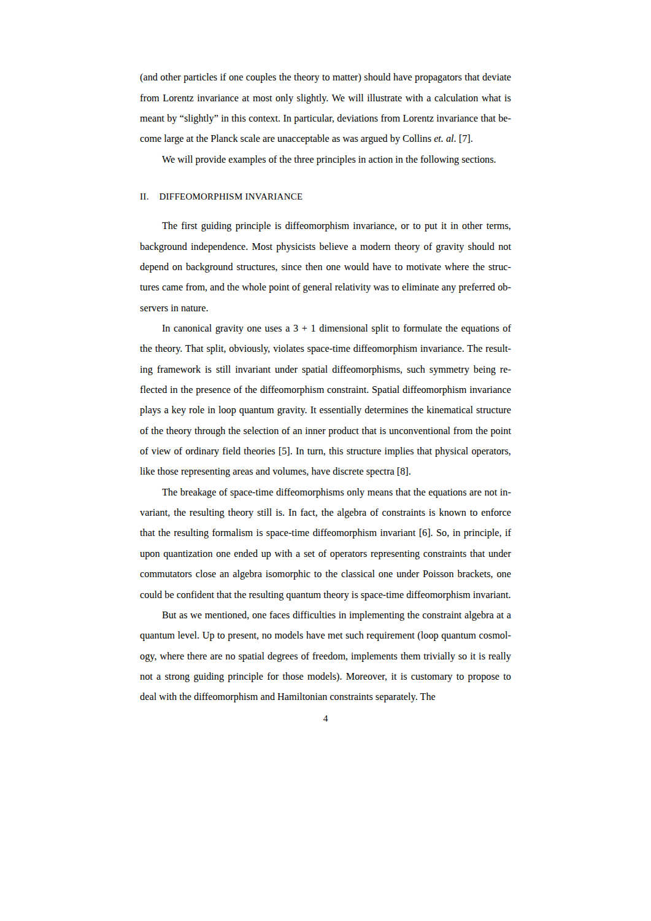(and other particles if one couples the theory to matter) should have propagators that deviate from Lorentz invariance at most only slightly. We will illustrate with a calculation what is meant by “slightly” in this context. In particular, deviations from Lorentz invariance that become large at the Planck scale are unacceptable as was argued by Collins et. al. [7].
We will provide examples of the three principles in action in the following sections.
II. Diffeomorphism Invariance
The first guiding principle is diffeomorphism invariance, or to put it in other terms, background independence. Most physicists believe a modern theory of gravity should not depend on background structures, since then one would have to motivate where the structures came from, and the whole point of general relativity was to eliminate any preferred observers in nature.
In canonical gravity one uses a 3 + 1 dimensional split to formulate the equations of the theory. That split, obviously, violates space-time diffeomorphism invariance. The resulting framework is still invariant under spatial diffeomorphisms, such symmetry being reflected in the presence of the diffeomorphism constraint. Spatial diffeomorphism invariance plays a key role in loop quantum gravity. It essentially determines the kinematical structure of the theory through the selection of an inner product that is unconventional from the point of view of ordinary field theories [5]. In turn, this structure implies that physical operators, like those representing areas and volumes, have discrete spectra [8].
The breakage of space-time diffeomorphisms only means that the equations are not invariant, the resulting theory still is. In fact, the algebra of constraints is known to enforce that the resulting formalism is space-time diffeomorphism invariant [6]. So, in principle, if upon quantization one ended up with a set of operators representing constraints that under commutators close an algebra isomorphic to the classical one under Poisson brackets, one could be confident that the resulting quantum theory is space-time diffeomorphism invariant.
But as we mentioned, one faces difficulties in implementing the constraint algebra at a quantum level. Up to present, no models have met such requirement (loop quantum cosmology, where there are no spatial degrees of freedom, implements them trivially so it is really not a strong guiding principle for those models). Moreover, it is customary to propose to deal with the diffeomorphism and Hamiltonian constraints separately. The
4